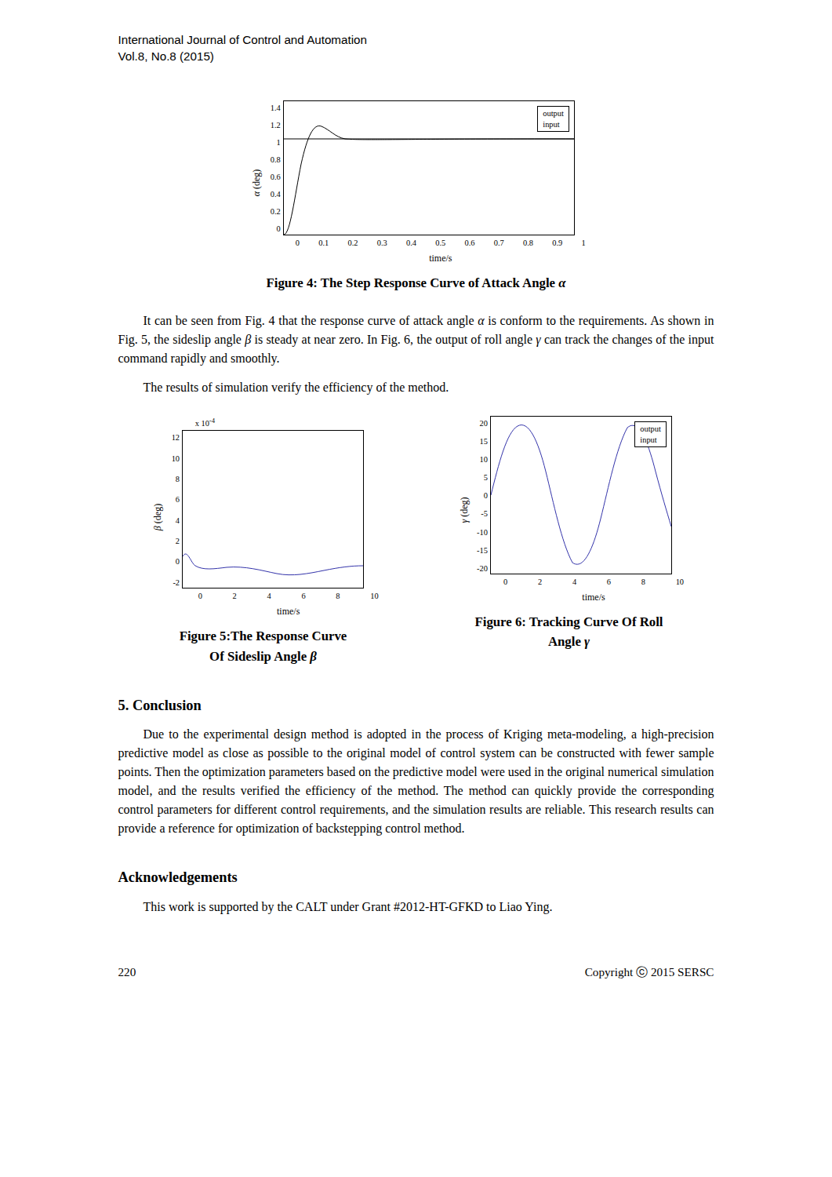International Journal of Control and Automation
Vol.8, No.8 (2015)
α (deg)
1.41.210.80.60.40.20
output input
00.10.20.30.40.50.60.70.80.91
time/s
Figure 4: The Step Response Curve of Attack Angle α
It can be seen from Fig. 4 that the response curve of attack angle α is conform to the requirements. As shown in Fig. 5, the sideslip angle β is steady at near zero. In Fig. 6, the output of roll angle γ can track the changes of the input command rapidly and smoothly.
The results of simulation verify the efficiency of the method.
β (deg)
x 10-4
121086420-2
0246810
time/s
Figure 5:The Response Curve
Of Sideslip Angle β
γ (deg)
20151050-5-10-15-20
output input
0246810
time/s
Figure 6: Tracking Curve Of Roll
Angle γ
5. Conclusion
Due to the experimental design method is adopted in the process of Kriging meta-modeling, a high-precision predictive model as close as possible to the original model of control system can be constructed with fewer sample points. Then the optimization parameters based on the predictive model were used in the original numerical simulation model, and the results verified the efficiency of the method. The method can quickly provide the corresponding control parameters for different control requirements, and the simulation results are reliable. This research results can provide a reference for optimization of backstepping control method.
Acknowledgements
This work is supported by the CALT under Grant #2012-HT-GFKD to Liao Ying.
220 Copyright ⓒ 2015 SERSC